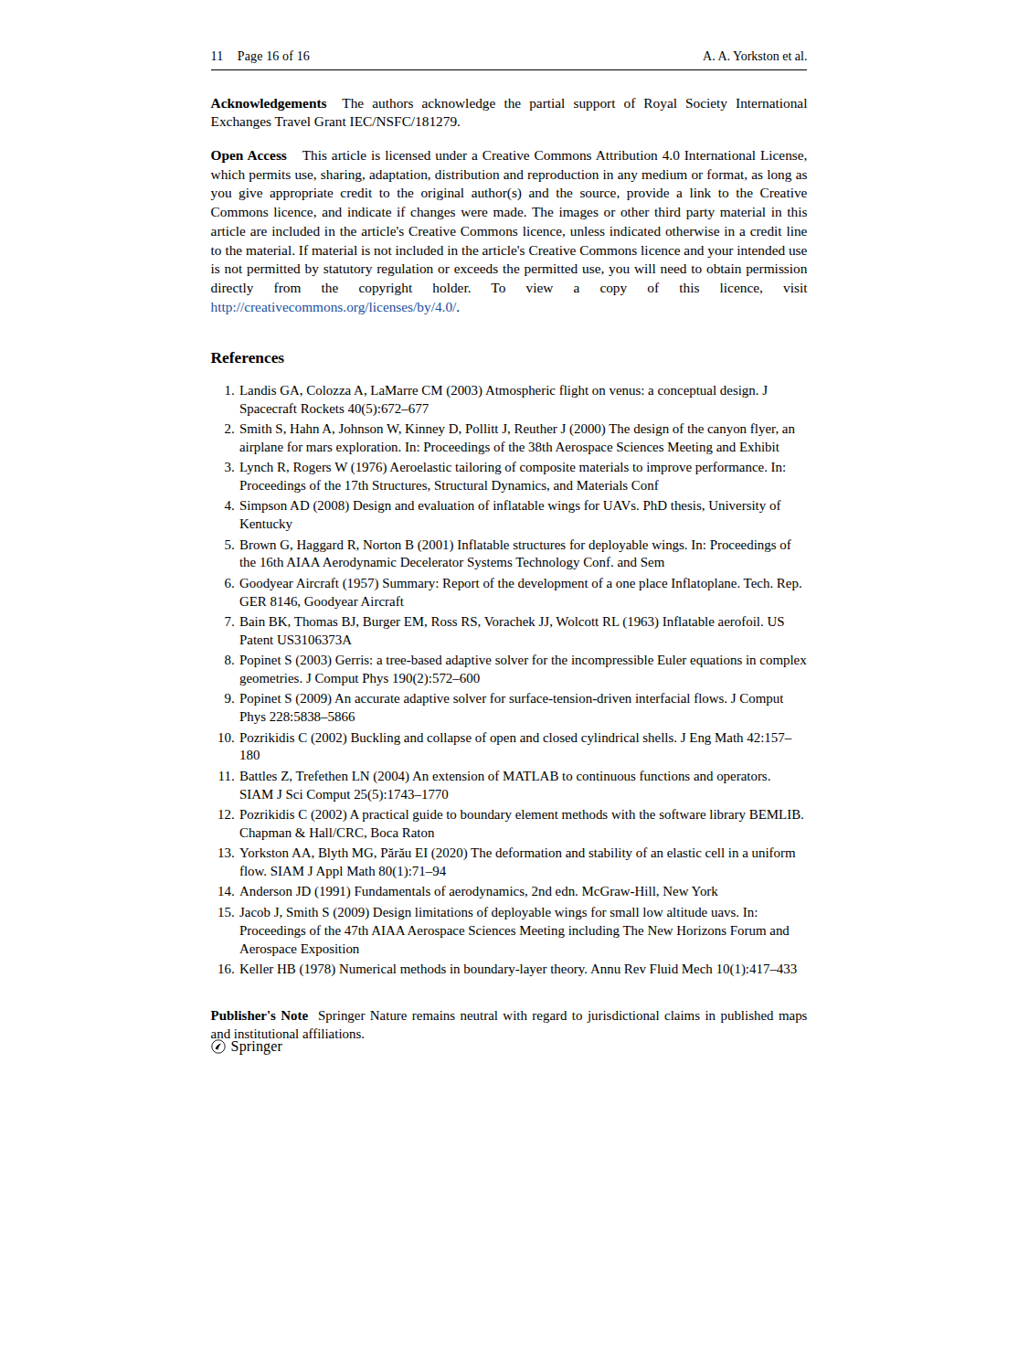11 Page 16 of 16
A. A. Yorkston et al.
Acknowledgements The authors acknowledge the partial support of Royal Society International Exchanges Travel Grant IEC/NSFC/181279.
Open Access This article is licensed under a Creative Commons Attribution 4.0 International License, which permits use, sharing, adaptation, distribution and reproduction in any medium or format, as long as you give appropriate credit to the original author(s) and the source, provide a link to the Creative Commons licence, and indicate if changes were made. The images or other third party material in this article are included in the article's Creative Commons licence, unless indicated otherwise in a credit line to the material. If material is not included in the article's Creative Commons licence and your intended use is not permitted by statutory regulation or exceeds the permitted use, you will need to obtain permission directly from the copyright holder. To view a copy of this licence, visit http://creativecommons.org/licenses/by/4.0/.
References
Landis GA, Colozza A, LaMarre CM (2003) Atmospheric flight on venus: a conceptual design. J Spacecraft Rockets 40(5):672–677
Smith S, Hahn A, Johnson W, Kinney D, Pollitt J, Reuther J (2000) The design of the canyon flyer, an airplane for mars exploration. In: Proceedings of the 38th Aerospace Sciences Meeting and Exhibit
Lynch R, Rogers W (1976) Aeroelastic tailoring of composite materials to improve performance. In: Proceedings of the 17th Structures, Structural Dynamics, and Materials Conf
Simpson AD (2008) Design and evaluation of inflatable wings for UAVs. PhD thesis, University of Kentucky
Brown G, Haggard R, Norton B (2001) Inflatable structures for deployable wings. In: Proceedings of the 16th AIAA Aerodynamic Decelerator Systems Technology Conf. and Sem
Goodyear Aircraft (1957) Summary: Report of the development of a one place Inflatoplane. Tech. Rep. GER 8146, Goodyear Aircraft
Bain BK, Thomas BJ, Burger EM, Ross RS, Vorachek JJ, Wolcott RL (1963) Inflatable aerofoil. US Patent US3106373A
Popinet S (2003) Gerris: a tree-based adaptive solver for the incompressible Euler equations in complex geometries. J Comput Phys 190(2):572–600
Popinet S (2009) An accurate adaptive solver for surface-tension-driven interfacial flows. J Comput Phys 228:5838–5866
Pozrikidis C (2002) Buckling and collapse of open and closed cylindrical shells. J Eng Math 42:157–180
Battles Z, Trefethen LN (2004) An extension of MATLAB to continuous functions and operators. SIAM J Sci Comput 25(5):1743–1770
Pozrikidis C (2002) A practical guide to boundary element methods with the software library BEMLIB. Chapman & Hall/CRC, Boca Raton
Yorkston AA, Blyth MG, Părău EI (2020) The deformation and stability of an elastic cell in a uniform flow. SIAM J Appl Math 80(1):71–94
Anderson JD (1991) Fundamentals of aerodynamics, 2nd edn. McGraw-Hill, New York
Jacob J, Smith S (2009) Design limitations of deployable wings for small low altitude uavs. In: Proceedings of the 47th AIAA Aerospace Sciences Meeting including The New Horizons Forum and Aerospace Exposition
Keller HB (1978) Numerical methods in boundary-layer theory. Annu Rev Fluid Mech 10(1):417–433
Publisher's Note Springer Nature remains neutral with regard to jurisdictional claims in published maps and institutional affiliations.
Springer